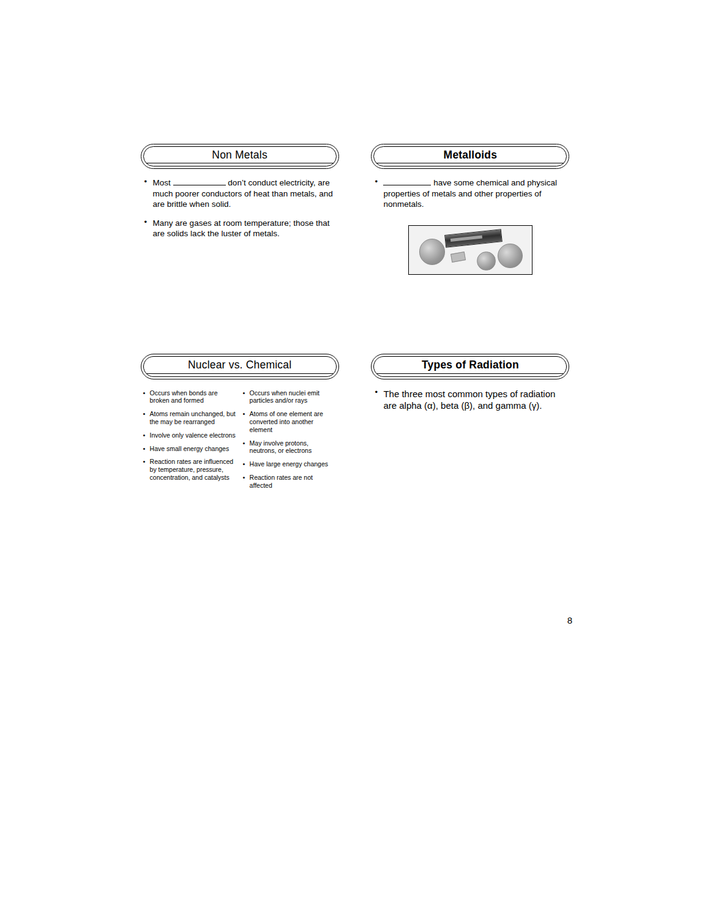Non Metals
Most don’t conduct electricity, are much poorer conductors of heat than metals, and are brittle when solid.
Many are gases at room temperature; those that are solids lack the luster of metals.
Metalloids
have some chemical and physical properties of metals and other properties of nonmetals.
Nuclear vs. Chemical
Occurs when bonds are broken and formed
Atoms remain unchanged, but the may be rearranged
Involve only valence electrons
Have small energy changes
Reaction rates are influenced by temperature, pressure, concentration, and catalysts
Occurs when nuclei emit particles and/or rays
Atoms of one element are converted into another element
May involve protons, neutrons, or electrons
Have large energy changes
Reaction rates are not affected
Types of Radiation
The three most common types of radiation are alpha (α), beta (β), and gamma (γ).
8